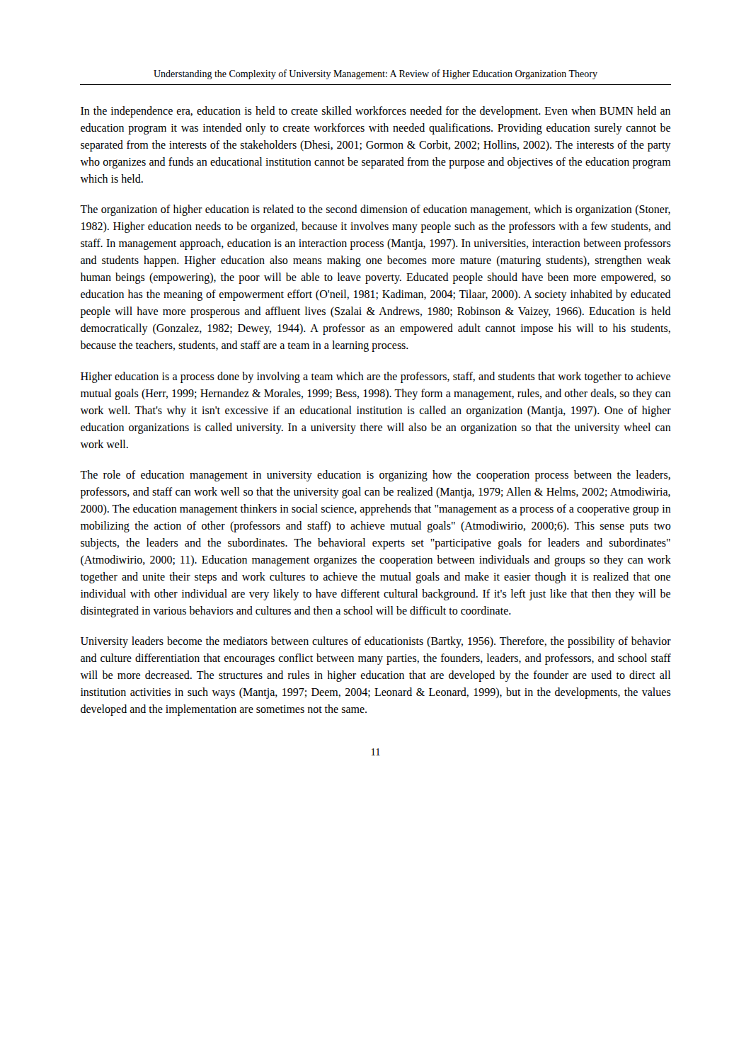Understanding the Complexity of University Management: A Review of Higher Education Organization Theory
In the independence era, education is held to create skilled workforces needed for the development. Even when BUMN held an education program it was intended only to create workforces with needed qualifications. Providing education surely cannot be separated from the interests of the stakeholders (Dhesi, 2001; Gormon & Corbit, 2002; Hollins, 2002). The interests of the party who organizes and funds an educational institution cannot be separated from the purpose and objectives of the education program which is held.
The organization of higher education is related to the second dimension of education management, which is organization (Stoner, 1982). Higher education needs to be organized, because it involves many people such as the professors with a few students, and staff. In management approach, education is an interaction process (Mantja, 1997). In universities, interaction between professors and students happen. Higher education also means making one becomes more mature (maturing students), strengthen weak human beings (empowering), the poor will be able to leave poverty. Educated people should have been more empowered, so education has the meaning of empowerment effort (O'neil, 1981; Kadiman, 2004; Tilaar, 2000). A society inhabited by educated people will have more prosperous and affluent lives (Szalai & Andrews, 1980; Robinson & Vaizey, 1966). Education is held democratically (Gonzalez, 1982; Dewey, 1944). A professor as an empowered adult cannot impose his will to his students, because the teachers, students, and staff are a team in a learning process.
Higher education is a process done by involving a team which are the professors, staff, and students that work together to achieve mutual goals (Herr, 1999; Hernandez & Morales, 1999; Bess, 1998). They form a management, rules, and other deals, so they can work well. That's why it isn't excessive if an educational institution is called an organization (Mantja, 1997). One of higher education organizations is called university. In a university there will also be an organization so that the university wheel can work well.
The role of education management in university education is organizing how the cooperation process between the leaders, professors, and staff can work well so that the university goal can be realized (Mantja, 1979; Allen & Helms, 2002; Atmodiwiria, 2000). The education management thinkers in social science, apprehends that "management as a process of a cooperative group in mobilizing the action of other (professors and staff) to achieve mutual goals" (Atmodiwirio, 2000;6). This sense puts two subjects, the leaders and the subordinates. The behavioral experts set "participative goals for leaders and subordinates" (Atmodiwirio, 2000; 11). Education management organizes the cooperation between individuals and groups so they can work together and unite their steps and work cultures to achieve the mutual goals and make it easier though it is realized that one individual with other individual are very likely to have different cultural background. If it's left just like that then they will be disintegrated in various behaviors and cultures and then a school will be difficult to coordinate.
University leaders become the mediators between cultures of educationists (Bartky, 1956). Therefore, the possibility of behavior and culture differentiation that encourages conflict between many parties, the founders, leaders, and professors, and school staff will be more decreased. The structures and rules in higher education that are developed by the founder are used to direct all institution activities in such ways (Mantja, 1997; Deem, 2004; Leonard & Leonard, 1999), but in the developments, the values developed and the implementation are sometimes not the same.
11